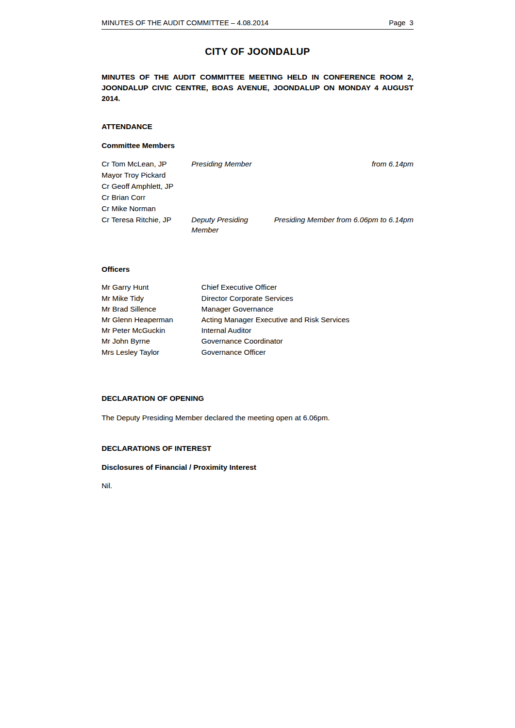MINUTES OF THE AUDIT COMMITTEE – 4.08.2014 Page 3
CITY OF JOONDALUP
MINUTES OF THE AUDIT COMMITTEE MEETING HELD IN CONFERENCE ROOM 2, JOONDALUP CIVIC CENTRE, BOAS AVENUE, JOONDALUP ON MONDAY 4 AUGUST 2014.
Attendance
Committee Members
| Cr Tom McLean, JP | Presiding Member | from 6.14pm |
| Mayor Troy Pickard | | |
| Cr Geoff Amphlett, JP | | |
| Cr Brian Corr | | |
| Cr Mike Norman | | |
| Cr Teresa Ritchie, JP | Deputy Presiding Member | Presiding Member from 6.06pm to 6.14pm |
Officers
| Mr Garry Hunt | Chief Executive Officer |
| Mr Mike Tidy | Director Corporate Services |
| Mr Brad Sillence | Manager Governance |
| Mr Glenn Heaperman | Acting Manager Executive and Risk Services |
| Mr Peter McGuckin | Internal Auditor |
| Mr John Byrne | Governance Coordinator |
| Mrs Lesley Taylor | Governance Officer |
Declaration of Opening
The Deputy Presiding Member declared the meeting open at 6.06pm.
Declarations of Interest
Disclosures of Financial / Proximity Interest
Nil.